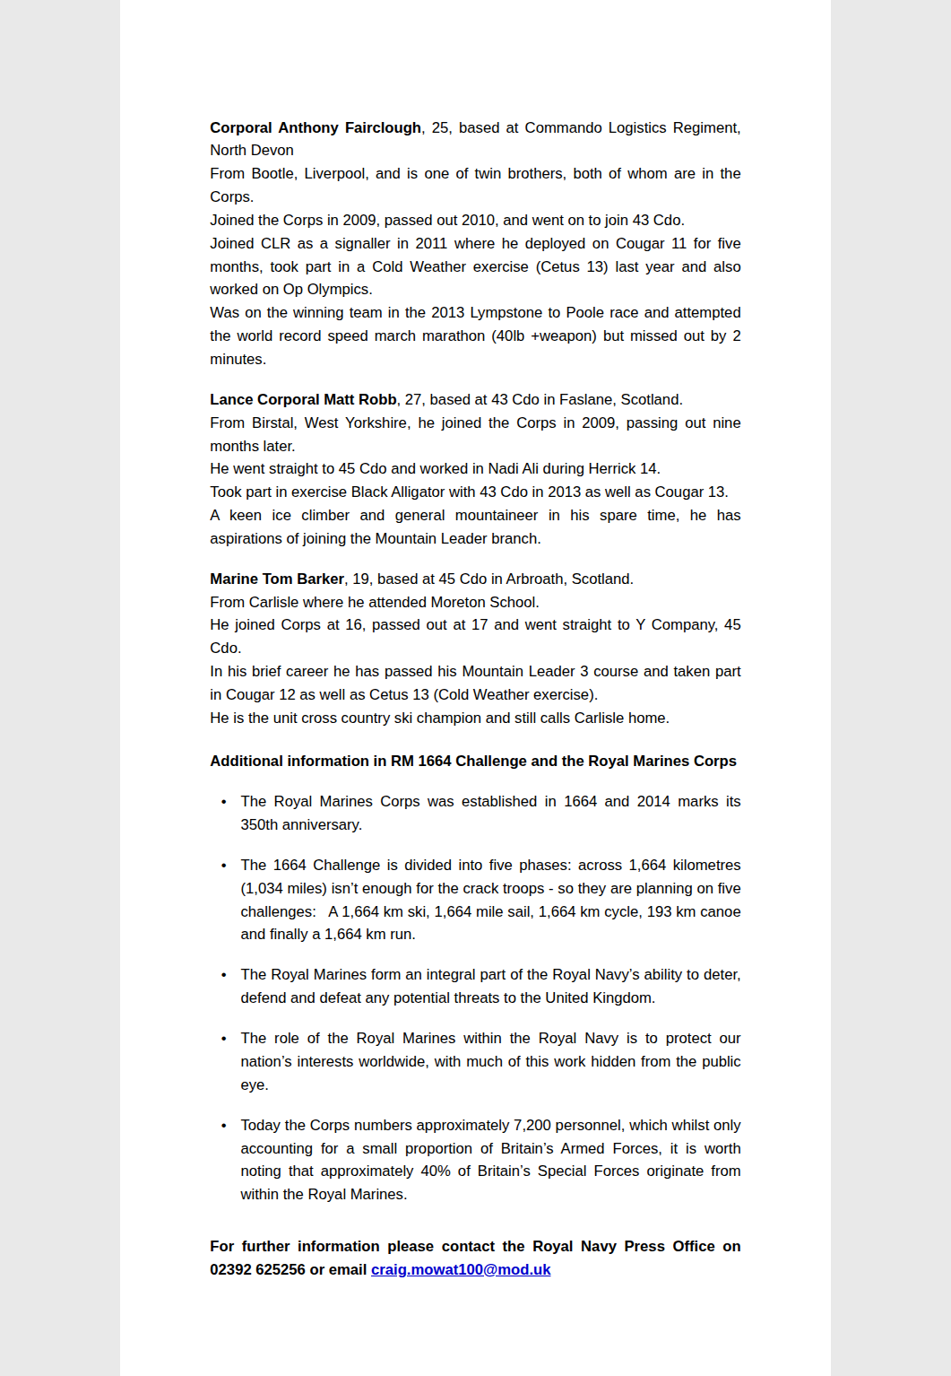Corporal Anthony Fairclough, 25, based at Commando Logistics Regiment, North Devon
From Bootle, Liverpool, and is one of twin brothers, both of whom are in the Corps.
Joined the Corps in 2009, passed out 2010, and went on to join 43 Cdo.
Joined CLR as a signaller in 2011 where he deployed on Cougar 11 for five months, took part in a Cold Weather exercise (Cetus 13) last year and also worked on Op Olympics.
Was on the winning team in the 2013 Lympstone to Poole race and attempted the world record speed march marathon (40lb +weapon) but missed out by 2 minutes.
Lance Corporal Matt Robb, 27, based at 43 Cdo in Faslane, Scotland.
From Birstal, West Yorkshire, he joined the Corps in 2009, passing out nine months later.
He went straight to 45 Cdo and worked in Nadi Ali during Herrick 14.
Took part in exercise Black Alligator with 43 Cdo in 2013 as well as Cougar 13.
A keen ice climber and general mountaineer in his spare time, he has aspirations of joining the Mountain Leader branch.
Marine Tom Barker, 19, based at 45 Cdo in Arbroath, Scotland.
From Carlisle where he attended Moreton School.
He joined Corps at 16, passed out at 17 and went straight to Y Company, 45 Cdo.
In his brief career he has passed his Mountain Leader 3 course and taken part in Cougar 12 as well as Cetus 13 (Cold Weather exercise).
He is the unit cross country ski champion and still calls Carlisle home.
Additional information in RM 1664 Challenge and the Royal Marines Corps
The Royal Marines Corps was established in 1664 and 2014 marks its 350th anniversary.
The 1664 Challenge is divided into five phases: across 1,664 kilometres (1,034 miles) isn’t enough for the crack troops - so they are planning on five challenges: A 1,664 km ski, 1,664 mile sail, 1,664 km cycle, 193 km canoe and finally a 1,664 km run.
The Royal Marines form an integral part of the Royal Navy’s ability to deter, defend and defeat any potential threats to the United Kingdom.
The role of the Royal Marines within the Royal Navy is to protect our nation’s interests worldwide, with much of this work hidden from the public eye.
Today the Corps numbers approximately 7,200 personnel, which whilst only accounting for a small proportion of Britain’s Armed Forces, it is worth noting that approximately 40% of Britain’s Special Forces originate from within the Royal Marines.
For further information please contact the Royal Navy Press Office on 02392 625256 or email craig.mowat100@mod.uk